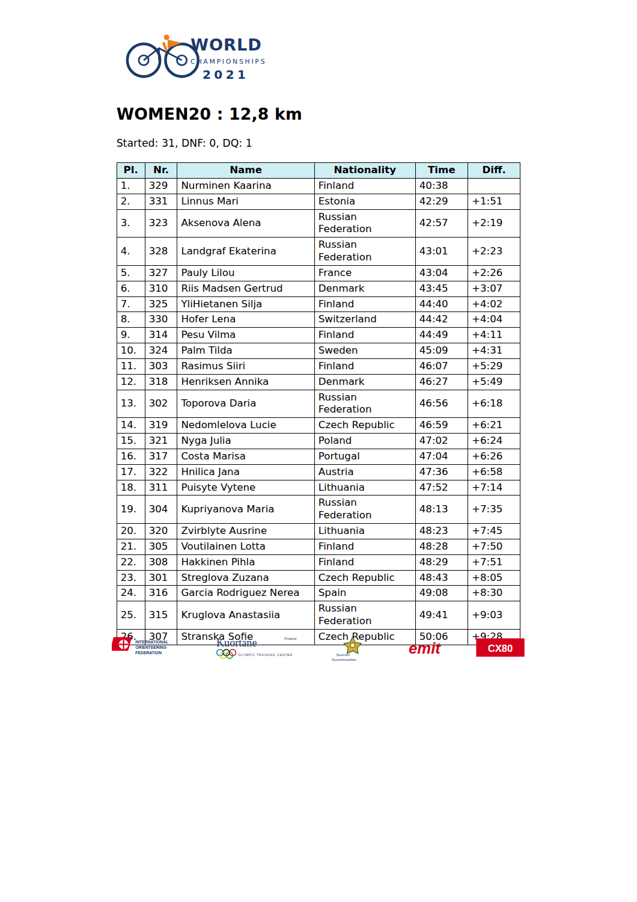WORLD CHAMPIONSHIPS 2021
WOMEN20 : 12,8 km
Started: 31, DNF: 0, DQ: 1
| Pl. | Nr. | Name | Nationality | Time | Diff. |
| --- | --- | --- | --- | --- | --- |
| 1. | 329 | Nurminen Kaarina | Finland | 40:38 | |
| 2. | 331 | Linnus Mari | Estonia | 42:29 | +1:51 |
| 3. | 323 | Aksenova Alena | Russian Federation | 42:57 | +2:19 |
| 4. | 328 | Landgraf Ekaterina | Russian Federation | 43:01 | +2:23 |
| 5. | 327 | Pauly Lilou | France | 43:04 | +2:26 |
| 6. | 310 | Riis Madsen Gertrud | Denmark | 43:45 | +3:07 |
| 7. | 325 | YliHietanen Silja | Finland | 44:40 | +4:02 |
| 8. | 330 | Hofer Lena | Switzerland | 44:42 | +4:04 |
| 9. | 314 | Pesu Vilma | Finland | 44:49 | +4:11 |
| 10. | 324 | Palm Tilda | Sweden | 45:09 | +4:31 |
| 11. | 303 | Rasimus Siiri | Finland | 46:07 | +5:29 |
| 12. | 318 | Henriksen Annika | Denmark | 46:27 | +5:49 |
| 13. | 302 | Toporova Daria | Russian Federation | 46:56 | +6:18 |
| 14. | 319 | Nedomlelova Lucie | Czech Republic | 46:59 | +6:21 |
| 15. | 321 | Nyga Julia | Poland | 47:02 | +6:24 |
| 16. | 317 | Costa Marisa | Portugal | 47:04 | +6:26 |
| 17. | 322 | Hnilica Jana | Austria | 47:36 | +6:58 |
| 18. | 311 | Puisyte Vytene | Lithuania | 47:52 | +7:14 |
| 19. | 304 | Kupriyanova Maria | Russian Federation | 48:13 | +7:35 |
| 20. | 320 | Zvirblyte Ausrine | Lithuania | 48:23 | +7:45 |
| 21. | 305 | Voutilainen Lotta | Finland | 48:28 | +7:50 |
| 22. | 308 | Hakkinen Pihla | Finland | 48:29 | +7:51 |
| 23. | 301 | Streglova Zuzana | Czech Republic | 48:43 | +8:05 |
| 24. | 316 | Garcia Rodriguez Nerea | Spain | 49:08 | +8:30 |
| 25. | 315 | Kruglova Anastasiia | Russian Federation | 49:41 | +9:03 |
| 26. | 307 | Stranska Sofie | Czech Republic | 50:06 | +9:28 |
INTERNATIONAL ORIENTEERING FEDERATION
Kuortane Finland OLYMPIC TRAINING CENTER
Suomen Suunnistusliitto
emit
CX80